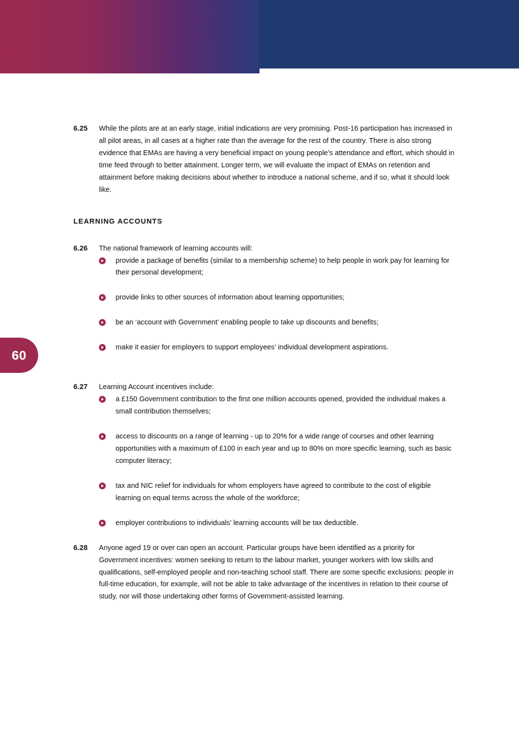60
6.25
While the pilots are at an early stage, initial indications are very promising. Post-16 participation has increased in all pilot areas, in all cases at a higher rate than the average for the rest of the country. There is also strong evidence that EMAs are having a very beneficial impact on young people’s attendance and effort, which should in time feed through to better attainment. Longer term, we will evaluate the impact of EMAs on retention and attainment before making decisions about whether to introduce a national scheme, and if so, what it should look like.
Learning Accounts
6.26
The national framework of learning accounts will:
provide a package of benefits (similar to a membership scheme) to help people in work pay for learning for their personal development;
provide links to other sources of information about learning opportunities;
be an ‘account with Government’ enabling people to take up discounts and benefits;
make it easier for employers to support employees’ individual development aspirations.
6.27
Learning Account incentives include:
a £150 Government contribution to the first one million accounts opened, provided the individual makes a small contribution themselves;
access to discounts on a range of learning - up to 20% for a wide range of courses and other learning opportunities with a maximum of £100 in each year and up to 80% on more specific learning, such as basic computer literacy;
tax and NIC relief for individuals for whom employers have agreed to contribute to the cost of eligible learning on equal terms across the whole of the workforce;
employer contributions to individuals’ learning accounts will be tax deductible.
6.28
Anyone aged 19 or over can open an account. Particular groups have been identified as a priority for Government incentives: women seeking to return to the labour market, younger workers with low skills and qualifications, self-employed people and non-teaching school staff. There are some specific exclusions: people in full-time education, for example, will not be able to take advantage of the incentives in relation to their course of study, nor will those undertaking other forms of Government-assisted learning.